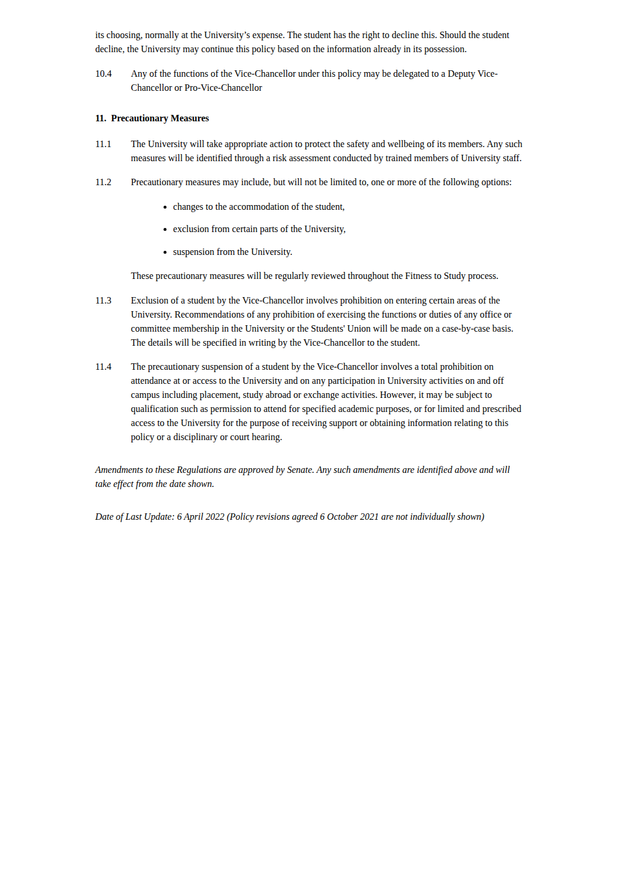its choosing, normally at the University’s expense. The student has the right to decline this. Should the student decline, the University may continue this policy based on the information already in its possession.
10.4
Any of the functions of the Vice-Chancellor under this policy may be delegated to a Deputy Vice-Chancellor or Pro-Vice-Chancellor
11. Precautionary Measures
11.1
The University will take appropriate action to protect the safety and wellbeing of its members. Any such measures will be identified through a risk assessment conducted by trained members of University staff.
11.2
Precautionary measures may include, but will not be limited to, one or more of the following options:
changes to the accommodation of the student,
exclusion from certain parts of the University,
suspension from the University.
These precautionary measures will be regularly reviewed throughout the Fitness to Study process.
11.3
Exclusion of a student by the Vice-Chancellor involves prohibition on entering certain areas of the University. Recommendations of any prohibition of exercising the functions or duties of any office or committee membership in the University or the Students' Union will be made on a case-by-case basis. The details will be specified in writing by the Vice-Chancellor to the student.
11.4
The precautionary suspension of a student by the Vice-Chancellor involves a total prohibition on attendance at or access to the University and on any participation in University activities on and off campus including placement, study abroad or exchange activities. However, it may be subject to qualification such as permission to attend for specified academic purposes, or for limited and prescribed access to the University for the purpose of receiving support or obtaining information relating to this policy or a disciplinary or court hearing.
Amendments to these Regulations are approved by Senate. Any such amendments are identified above and will take effect from the date shown.
Date of Last Update: 6 April 2022 (Policy revisions agreed 6 October 2021 are not individually shown)